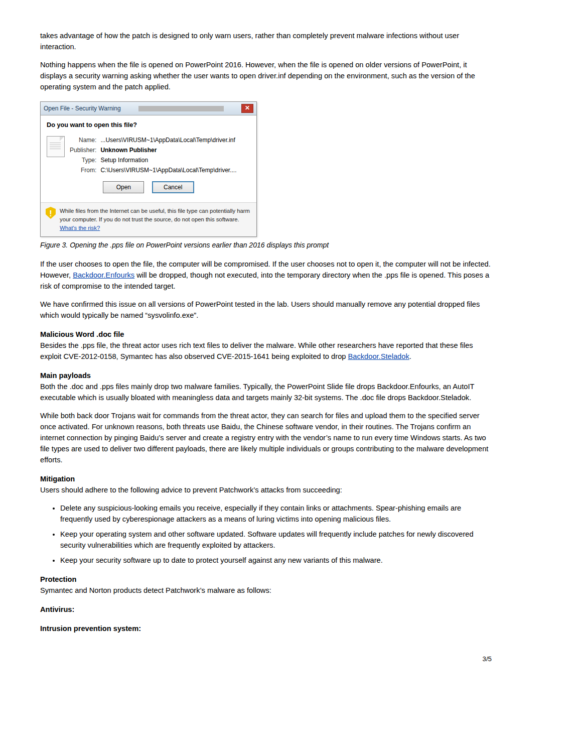takes advantage of how the patch is designed to only warn users, rather than completely prevent malware infections without user interaction.
Nothing happens when the file is opened on PowerPoint 2016. However, when the file is opened on older versions of PowerPoint, it displays a security warning asking whether the user wants to open driver.inf depending on the environment, such as the version of the operating system and the patch applied.
Open File - Security Warning ✕
Do you want to open this file?
| Name: | ...Users\VIRUSM~1\AppData\Local\Temp\driver.inf |
| Publisher: | Unknown Publisher |
| Type: | Setup Information |
| From: | C:\Users\VIRUSM~1\AppData\Local\Temp\driver.... |
Open Cancel
While files from the Internet can be useful, this file type can potentially harm your computer. If you do not trust the source, do not open this software. What's the risk?
Figure 3. Opening the .pps file on PowerPoint versions earlier than 2016 displays this prompt
If the user chooses to open the file, the computer will be compromised. If the user chooses not to open it, the computer will not be infected. However, Backdoor.Enfourks will be dropped, though not executed, into the temporary directory when the .pps file is opened. This poses a risk of compromise to the intended target.
We have confirmed this issue on all versions of PowerPoint tested in the lab. Users should manually remove any potential dropped files which would typically be named “sysvolinfo.exe”.
Malicious Word .doc file
Besides the .pps file, the threat actor uses rich text files to deliver the malware. While other researchers have reported that these files exploit CVE-2012-0158, Symantec has also observed CVE-2015-1641 being exploited to drop Backdoor.Steladok.
Main payloads
Both the .doc and .pps files mainly drop two malware families. Typically, the PowerPoint Slide file drops Backdoor.Enfourks, an AutoIT executable which is usually bloated with meaningless data and targets mainly 32-bit systems. The .doc file drops Backdoor.Steladok.
While both back door Trojans wait for commands from the threat actor, they can search for files and upload them to the specified server once activated. For unknown reasons, both threats use Baidu, the Chinese software vendor, in their routines. The Trojans confirm an internet connection by pinging Baidu’s server and create a registry entry with the vendor’s name to run every time Windows starts. As two file types are used to deliver two different payloads, there are likely multiple individuals or groups contributing to the malware development efforts.
Mitigation
Users should adhere to the following advice to prevent Patchwork’s attacks from succeeding:
Delete any suspicious-looking emails you receive, especially if they contain links or attachments. Spear-phishing emails are frequently used by cyberespionage attackers as a means of luring victims into opening malicious files.
Keep your operating system and other software updated. Software updates will frequently include patches for newly discovered security vulnerabilities which are frequently exploited by attackers.
Keep your security software up to date to protect yourself against any new variants of this malware.
Protection
Symantec and Norton products detect Patchwork’s malware as follows:
Antivirus:
Intrusion prevention system:
3/5